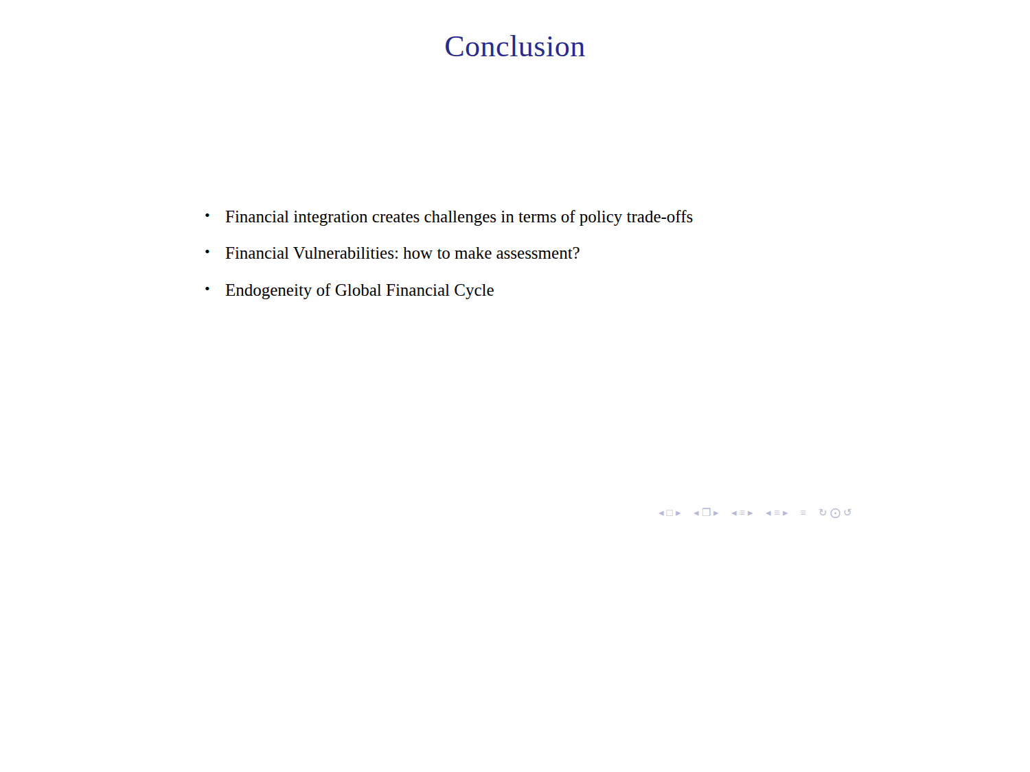Conclusion
Financial integration creates challenges in terms of policy trade-offs
Financial Vulnerabilities: how to make assessment?
Endogeneity of Global Financial Cycle
◂□▸ ◂❐▸ ◂≡▸ ◂≡▸ ≡ ↻⨀↺